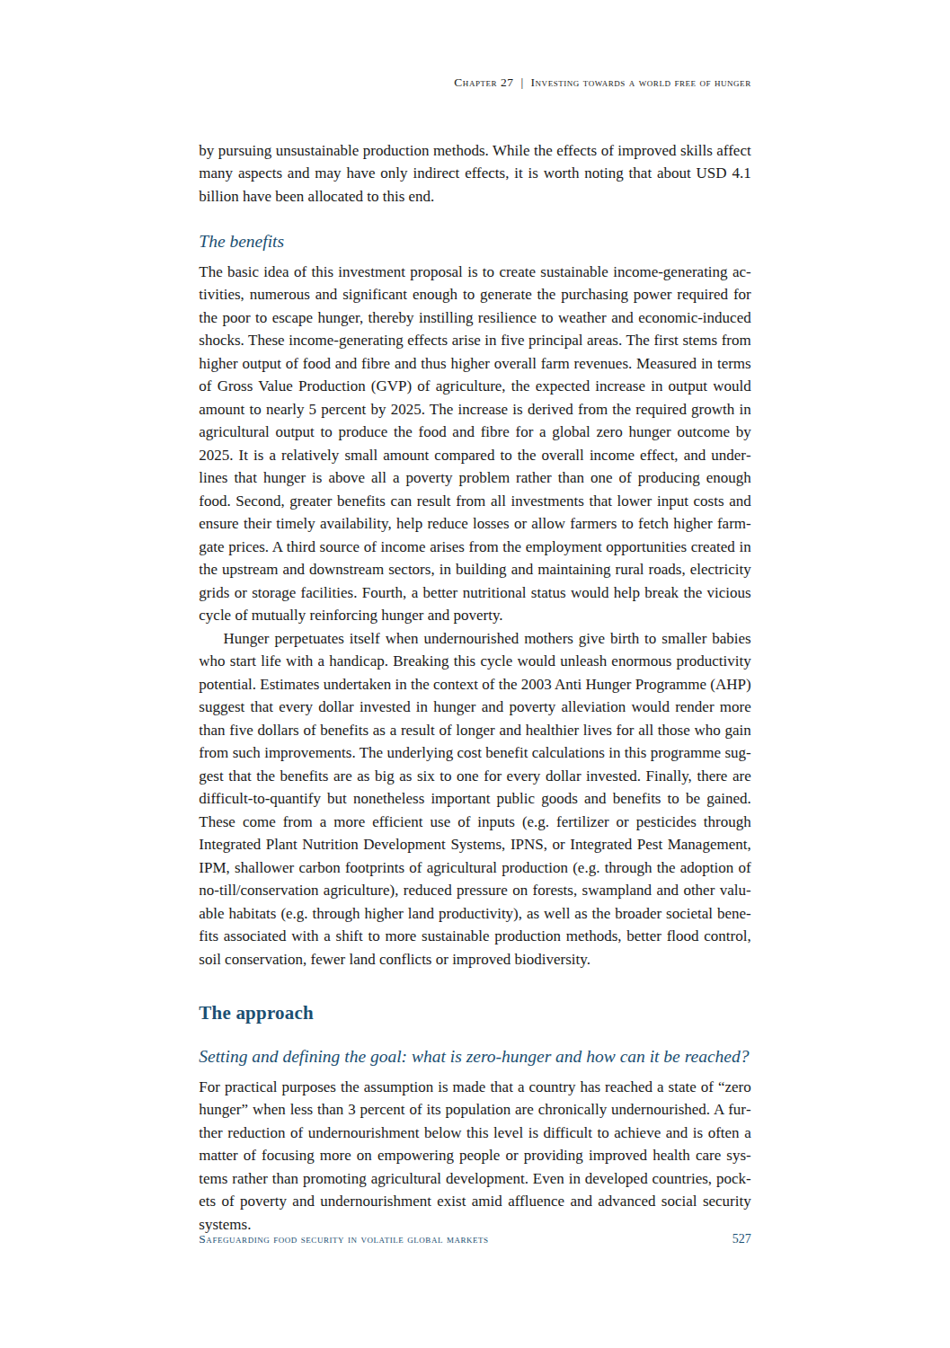Chapter 27 | Investing towards a world free of hunger
by pursuing unsustainable production methods. While the effects of improved skills affect many aspects and may have only indirect effects, it is worth noting that about USD 4.1 billion have been allocated to this end.
The benefits
The basic idea of this investment proposal is to create sustainable income-generating activities, numerous and significant enough to generate the purchasing power required for the poor to escape hunger, thereby instilling resilience to weather and economic-induced shocks. These income-generating effects arise in five principal areas. The first stems from higher output of food and fibre and thus higher overall farm revenues. Measured in terms of Gross Value Production (GVP) of agriculture, the expected increase in output would amount to nearly 5 percent by 2025. The increase is derived from the required growth in agricultural output to produce the food and fibre for a global zero hunger outcome by 2025. It is a relatively small amount compared to the overall income effect, and underlines that hunger is above all a poverty problem rather than one of producing enough food. Second, greater benefits can result from all investments that lower input costs and ensure their timely availability, help reduce losses or allow farmers to fetch higher farmgate prices. A third source of income arises from the employment opportunities created in the upstream and downstream sectors, in building and maintaining rural roads, electricity grids or storage facilities. Fourth, a better nutritional status would help break the vicious cycle of mutually reinforcing hunger and poverty.
Hunger perpetuates itself when undernourished mothers give birth to smaller babies who start life with a handicap. Breaking this cycle would unleash enormous productivity potential. Estimates undertaken in the context of the 2003 Anti Hunger Programme (AHP) suggest that every dollar invested in hunger and poverty alleviation would render more than five dollars of benefits as a result of longer and healthier lives for all those who gain from such improvements. The underlying cost benefit calculations in this programme suggest that the benefits are as big as six to one for every dollar invested. Finally, there are difficult-to-quantify but nonetheless important public goods and benefits to be gained. These come from a more efficient use of inputs (e.g. fertilizer or pesticides through Integrated Plant Nutrition Development Systems, IPNS, or Integrated Pest Management, IPM, shallower carbon footprints of agricultural production (e.g. through the adoption of no-till/conservation agriculture), reduced pressure on forests, swampland and other valuable habitats (e.g. through higher land productivity), as well as the broader societal benefits associated with a shift to more sustainable production methods, better flood control, soil conservation, fewer land conflicts or improved biodiversity.
The approach
Setting and defining the goal: what is zero-hunger and how can it be reached?
For practical purposes the assumption is made that a country has reached a state of “zero hunger” when less than 3 percent of its population are chronically undernourished. A further reduction of undernourishment below this level is difficult to achieve and is often a matter of focusing more on empowering people or providing improved health care systems rather than promoting agricultural development. Even in developed countries, pockets of poverty and undernourishment exist amid affluence and advanced social security systems.
Safeguarding food security in volatile global markets 527